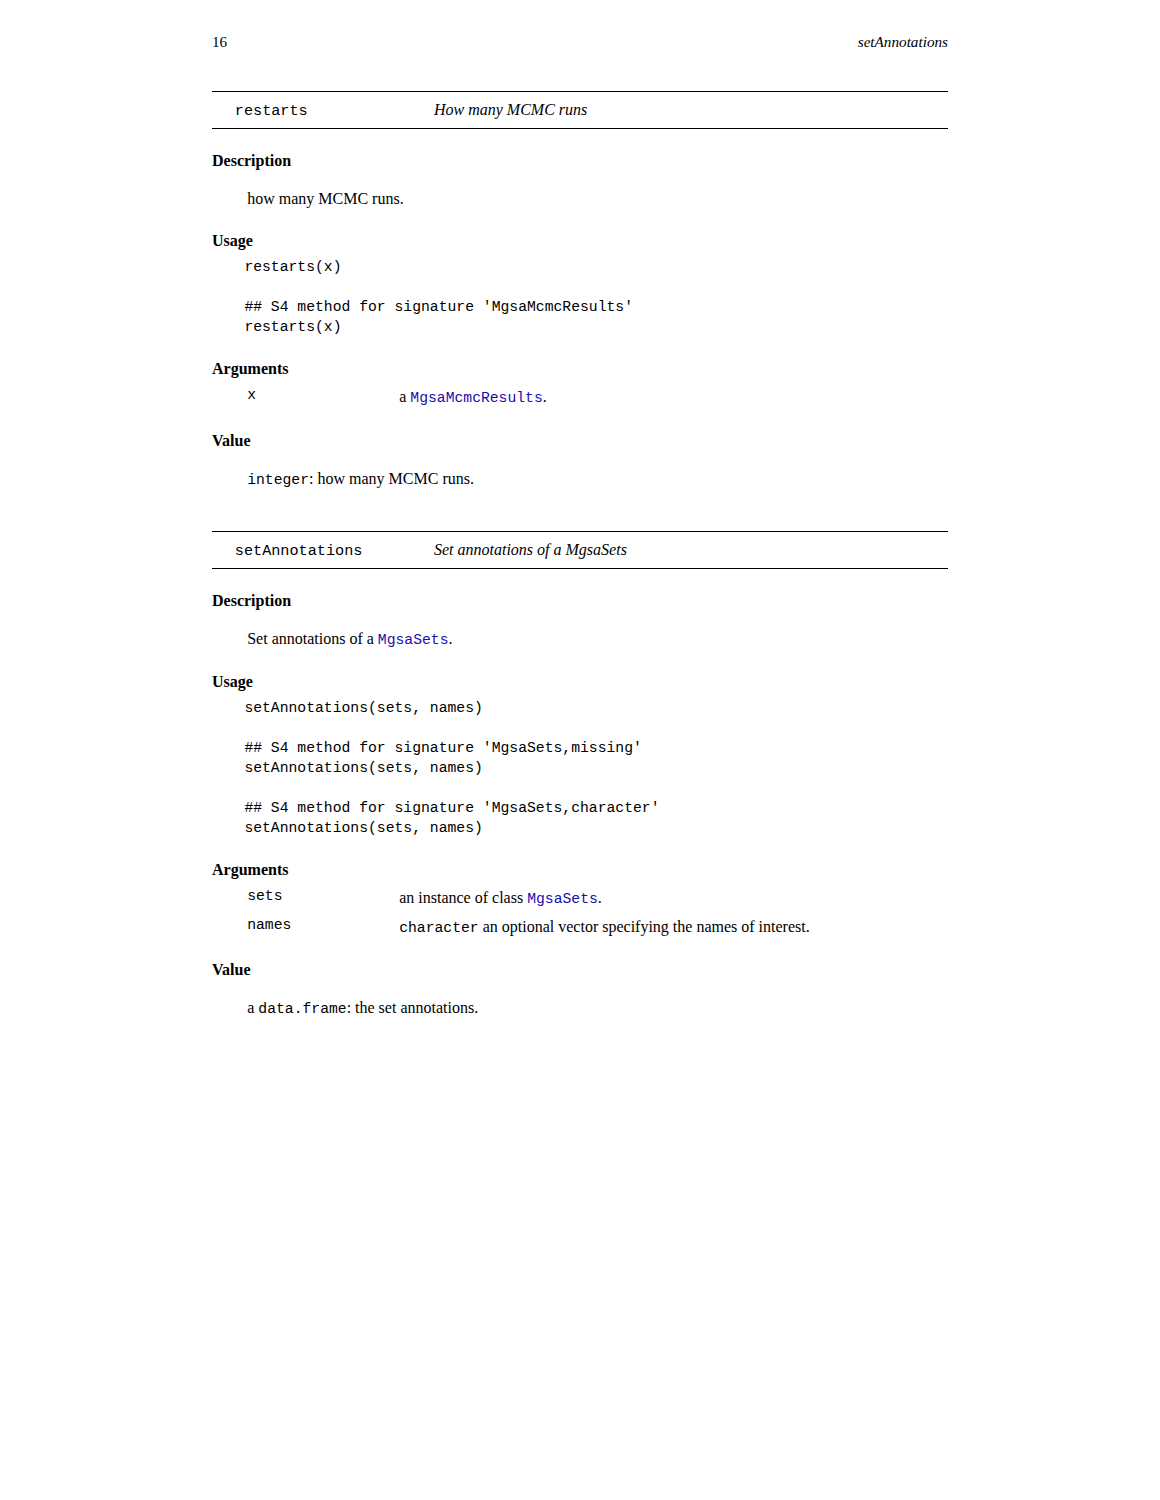16 setAnnotations
restarts How many MCMC runs
Description
how many MCMC runs.
Usage
restarts(x)

## S4 method for signature 'MgsaMcmcResults'
restarts(x)
Arguments
x
a MgsaMcmcResults.
Value
integer: how many MCMC runs.
setAnnotations Set annotations of a MgsaSets
Description
Set annotations of a MgsaSets.
Usage
setAnnotations(sets, names)

## S4 method for signature 'MgsaSets,missing'
setAnnotations(sets, names)

## S4 method for signature 'MgsaSets,character'
setAnnotations(sets, names)
Arguments
sets
an instance of class MgsaSets.
names
character an optional vector specifying the names of interest.
Value
a data.frame: the set annotations.